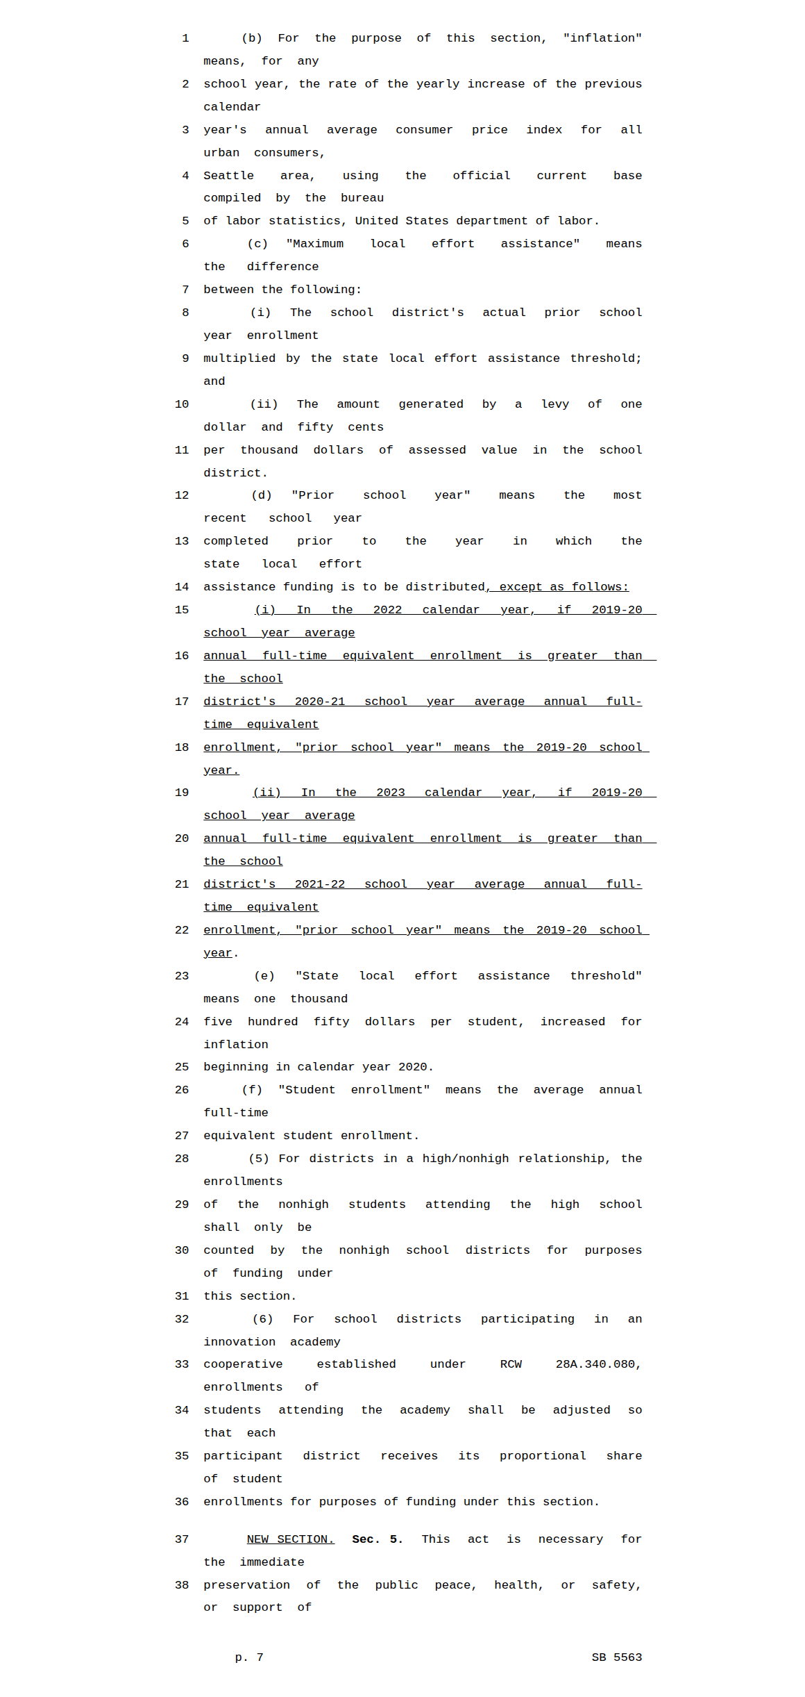1 (b) For the purpose of this section, "inflation" means, for any
2 school year, the rate of the yearly increase of the previous calendar
3 year's annual average consumer price index for all urban consumers,
4 Seattle area, using the official current base compiled by the bureau
5 of labor statistics, United States department of labor.
6 (c) "Maximum local effort assistance" means the difference
7 between the following:
8 (i) The school district's actual prior school year enrollment
9 multiplied by the state local effort assistance threshold; and
10 (ii) The amount generated by a levy of one dollar and fifty cents
11 per thousand dollars of assessed value in the school district.
12 (d) "Prior school year" means the most recent school year
13 completed prior to the year in which the state local effort
14 assistance funding is to be distributed, except as follows:
15 (i) In the 2022 calendar year, if 2019-20 school year average
16 annual full-time equivalent enrollment is greater than the school
17 district's 2020-21 school year average annual full-time equivalent
18 enrollment, "prior school year" means the 2019-20 school year.
19 (ii) In the 2023 calendar year, if 2019-20 school year average
20 annual full-time equivalent enrollment is greater than the school
21 district's 2021-22 school year average annual full-time equivalent
22 enrollment, "prior school year" means the 2019-20 school year.
23 (e) "State local effort assistance threshold" means one thousand
24 five hundred fifty dollars per student, increased for inflation
25 beginning in calendar year 2020.
26 (f) "Student enrollment" means the average annual full-time
27 equivalent student enrollment.
28 (5) For districts in a high/nonhigh relationship, the enrollments
29 of the nonhigh students attending the high school shall only be
30 counted by the nonhigh school districts for purposes of funding under
31 this section.
32 (6) For school districts participating in an innovation academy
33 cooperative established under RCW 28A.340.080, enrollments of
34 students attending the academy shall be adjusted so that each
35 participant district receives its proportional share of student
36 enrollments for purposes of funding under this section.
37 NEW SECTION. Sec. 5. This act is necessary for the immediate
38 preservation of the public peace, health, or safety, or support of
p. 7 SB 5563